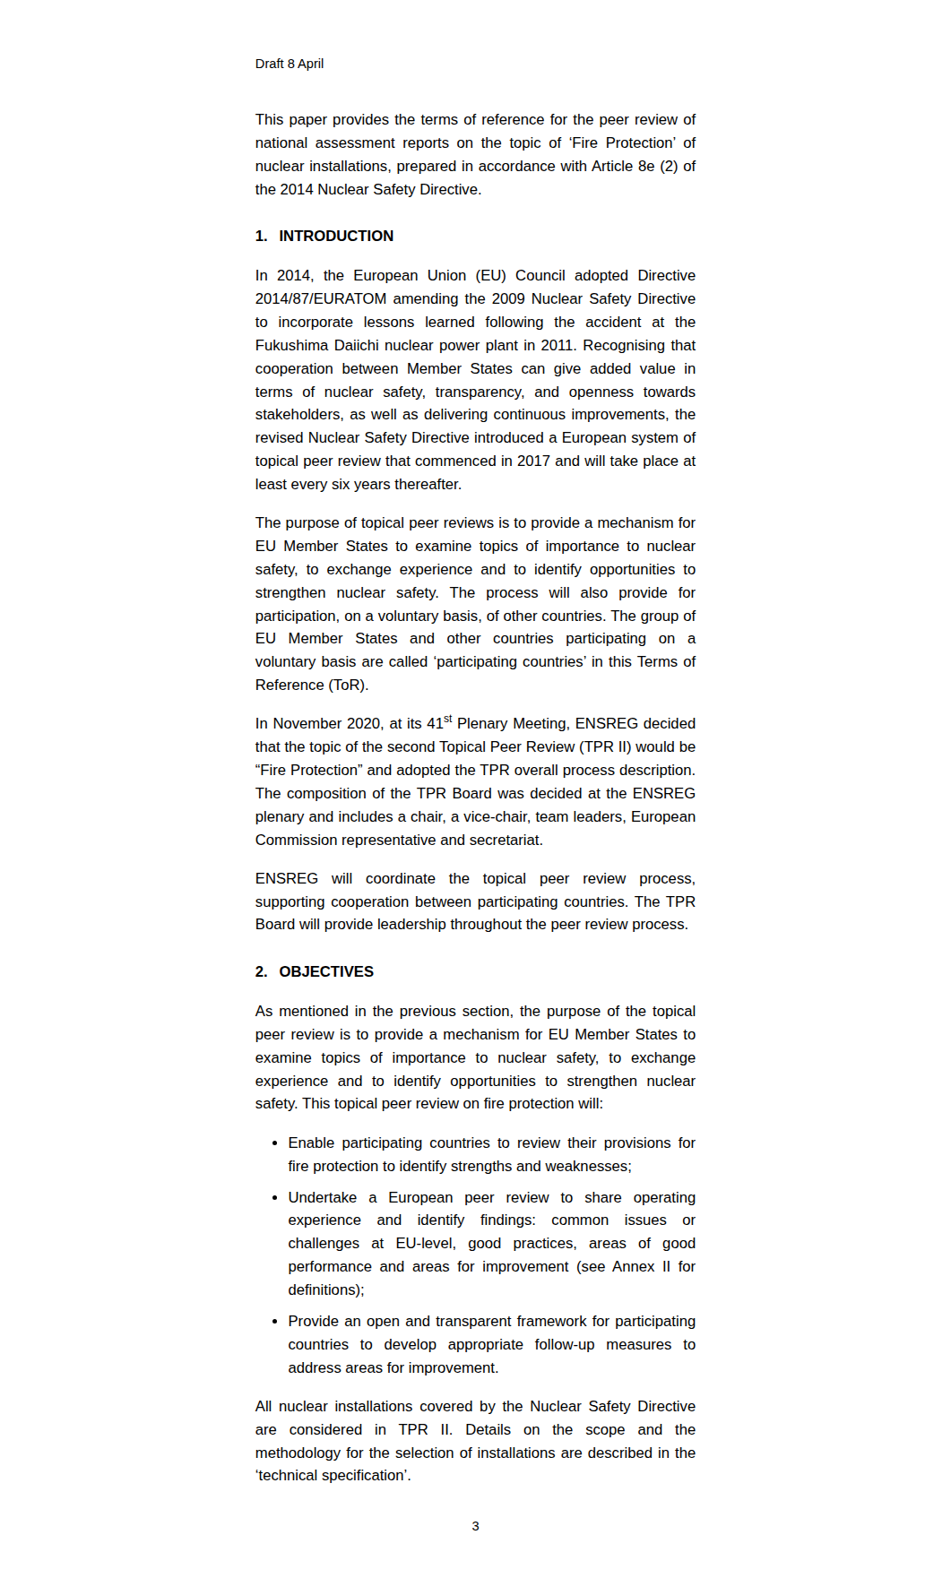Draft 8 April
This paper provides the terms of reference for the peer review of national assessment reports on the topic of ‘Fire Protection’ of nuclear installations, prepared in accordance with Article 8e (2) of the 2014 Nuclear Safety Directive.
1. Introduction
In 2014, the European Union (EU) Council adopted Directive 2014/87/EURATOM amending the 2009 Nuclear Safety Directive to incorporate lessons learned following the accident at the Fukushima Daiichi nuclear power plant in 2011. Recognising that cooperation between Member States can give added value in terms of nuclear safety, transparency, and openness towards stakeholders, as well as delivering continuous improvements, the revised Nuclear Safety Directive introduced a European system of topical peer review that commenced in 2017 and will take place at least every six years thereafter.
The purpose of topical peer reviews is to provide a mechanism for EU Member States to examine topics of importance to nuclear safety, to exchange experience and to identify opportunities to strengthen nuclear safety. The process will also provide for participation, on a voluntary basis, of other countries. The group of EU Member States and other countries participating on a voluntary basis are called ‘participating countries’ in this Terms of Reference (ToR).
In November 2020, at its 41st Plenary Meeting, ENSREG decided that the topic of the second Topical Peer Review (TPR II) would be “Fire Protection” and adopted the TPR overall process description. The composition of the TPR Board was decided at the ENSREG plenary and includes a chair, a vice-chair, team leaders, European Commission representative and secretariat.
ENSREG will coordinate the topical peer review process, supporting cooperation between participating countries. The TPR Board will provide leadership throughout the peer review process.
2. Objectives
As mentioned in the previous section, the purpose of the topical peer review is to provide a mechanism for EU Member States to examine topics of importance to nuclear safety, to exchange experience and to identify opportunities to strengthen nuclear safety. This topical peer review on fire protection will:
Enable participating countries to review their provisions for fire protection to identify strengths and weaknesses;
Undertake a European peer review to share operating experience and identify findings: common issues or challenges at EU-level, good practices, areas of good performance and areas for improvement (see Annex II for definitions);
Provide an open and transparent framework for participating countries to develop appropriate follow-up measures to address areas for improvement.
All nuclear installations covered by the Nuclear Safety Directive are considered in TPR II. Details on the scope and the methodology for the selection of installations are described in the ‘technical specification’.
3